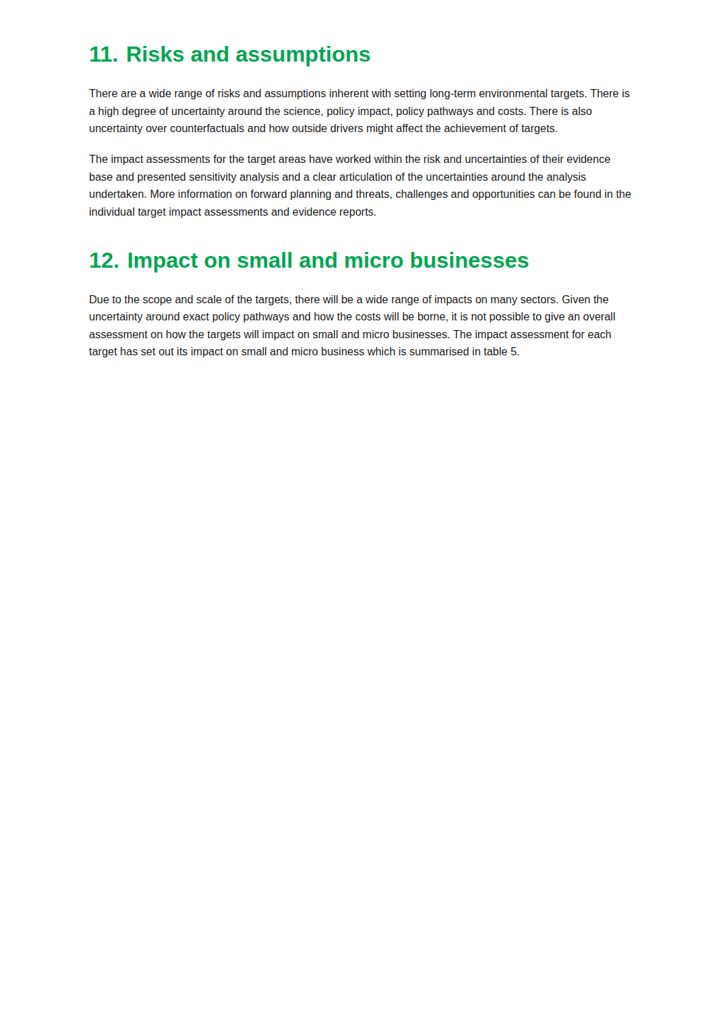11. Risks and assumptions
There are a wide range of risks and assumptions inherent with setting long-term environmental targets. There is a high degree of uncertainty around the science, policy impact, policy pathways and costs. There is also uncertainty over counterfactuals and how outside drivers might affect the achievement of targets.
The impact assessments for the target areas have worked within the risk and uncertainties of their evidence base and presented sensitivity analysis and a clear articulation of the uncertainties around the analysis undertaken. More information on forward planning and threats, challenges and opportunities can be found in the individual target impact assessments and evidence reports.
12. Impact on small and micro businesses
Due to the scope and scale of the targets, there will be a wide range of impacts on many sectors. Given the uncertainty around exact policy pathways and how the costs will be borne, it is not possible to give an overall assessment on how the targets will impact on small and micro businesses. The impact assessment for each target has set out its impact on small and micro business which is summarised in table 5.